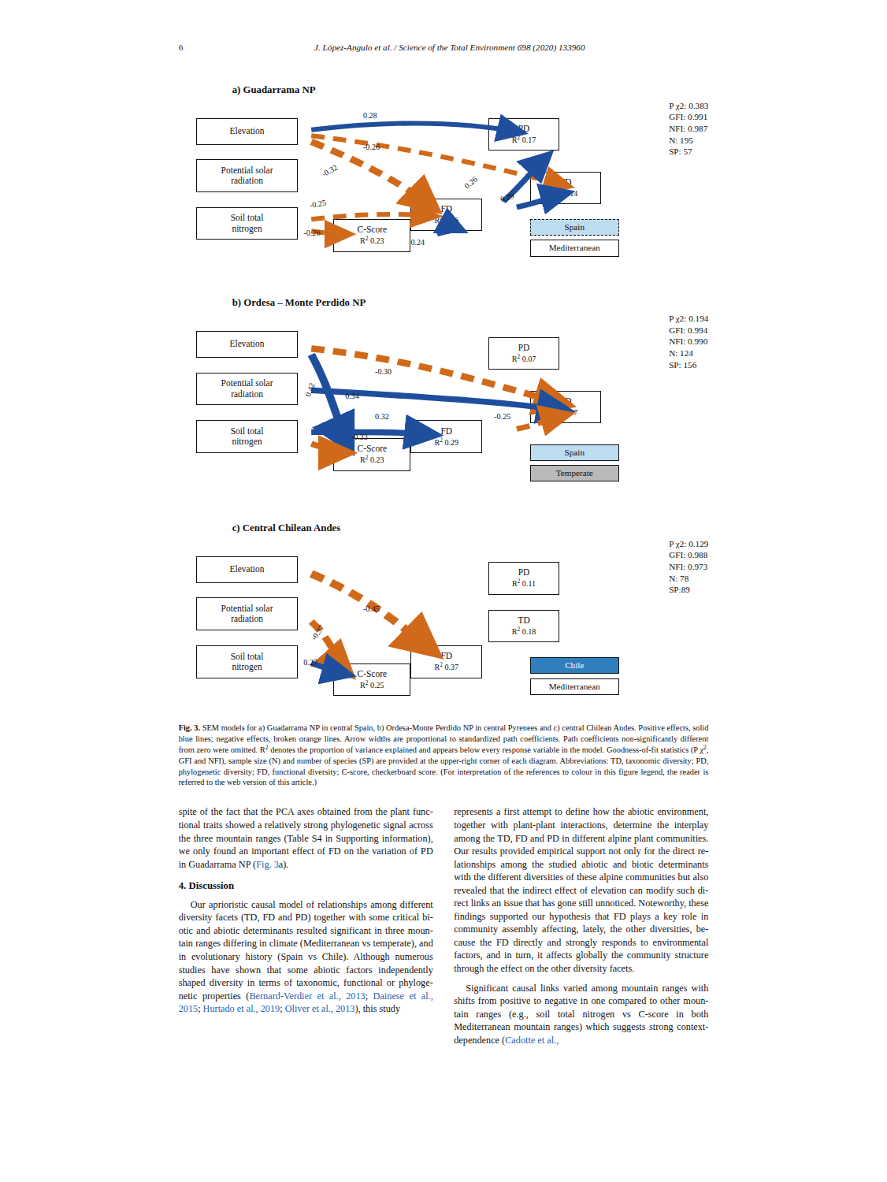6
J. López-Angulo et al. / Science of the Total Environment 698 (2020) 133960
a) Guadarrama NP
P χ2: 0.383
GFI: 0.991
NFI: 0.987
N: 195
SP: 57
Elevation
Potential solar
radiation
Soil total
nitrogen
C-Score
R2 0.23
FD
R2 0.26
PD
R2 0.17
TD
R2 0.14
Spain
Mediterranean
0.28
-0.26
-0.32
-0.25
-0.26
0.24
0.26
0.29
b) Ordesa – Monte Perdido NP
P χ2: 0.194
GFI: 0.994
NFI: 0.990
N: 124
SP: 156
Elevation
Potential solar
radiation
Soil total
nitrogen
C-Score
R2 0.23
FD
R2 0.29
PD
R2 0.07
TD
R2 0.37
Spain
Temperate
-0.30
0.42
0.34
0.32
-0.33
-0.25
c) Central Chilean Andes
P χ2: 0.129
GFI: 0.988
NFI: 0.973
N: 78
SP:89
Elevation
Potential solar
radiation
Soil total
nitrogen
C-Score
R2 0.25
FD
R2 0.37
PD
R2 0.11
TD
R2 0.18
Chile
Mediterranean
-0.45
-0.37
0.27
Fig. 3. SEM models for a) Guadarrama NP in central Spain, b) Ordesa-Monte Perdido NP in central Pyrenees and c) central Chilean Andes. Positive effects, solid blue lines; negative effects, broken orange lines. Arrow widths are proportional to standardized path coefficients. Path coefficients non-significantly different from zero were omitted. R2 denotes the proportion of variance explained and appears below every response variable in the model. Goodness-of-fit statistics (P χ2, GFI and NFI), sample size (N) and number of species (SP) are provided at the upper-right corner of each diagram. Abbreviations: TD, taxonomic diversity; PD, phylogenetic diversity; FD, functional diversity; C-score, checkerboard score. (For interpretation of the references to colour in this figure legend, the reader is referred to the web version of this article.)
spite of the fact that the PCA axes obtained from the plant functional traits showed a relatively strong phylogenetic signal across the three mountain ranges (Table S4 in Supporting information), we only found an important effect of FD on the variation of PD in Guadarrama NP (Fig. 3a).
4. Discussion
Our aprioristic causal model of relationships among different diversity facets (TD, FD and PD) together with some critical biotic and abiotic determinants resulted significant in three mountain ranges differing in climate (Mediterranean vs temperate), and in evolutionary history (Spain vs Chile). Although numerous studies have shown that some abiotic factors independently shaped diversity in terms of taxonomic, functional or phylogenetic properties (Bernard-Verdier et al., 2013; Dainese et al., 2015; Hurtado et al., 2019; Oliver et al., 2013), this study
represents a first attempt to define how the abiotic environment, together with plant-plant interactions, determine the interplay among the TD, FD and PD in different alpine plant communities. Our results provided empirical support not only for the direct relationships among the studied abiotic and biotic determinants with the different diversities of these alpine communities but also revealed that the indirect effect of elevation can modify such direct links an issue that has gone still unnoticed. Noteworthy, these findings supported our hypothesis that FD plays a key role in community assembly affecting, lately, the other diversities, because the FD directly and strongly responds to environmental factors, and in turn, it affects globally the community structure through the effect on the other diversity facets.
Significant causal links varied among mountain ranges with shifts from positive to negative in one compared to other mountain ranges (e.g., soil total nitrogen vs C-score in both Mediterranean mountain ranges) which suggests strong context-dependence (Cadotte et al.,